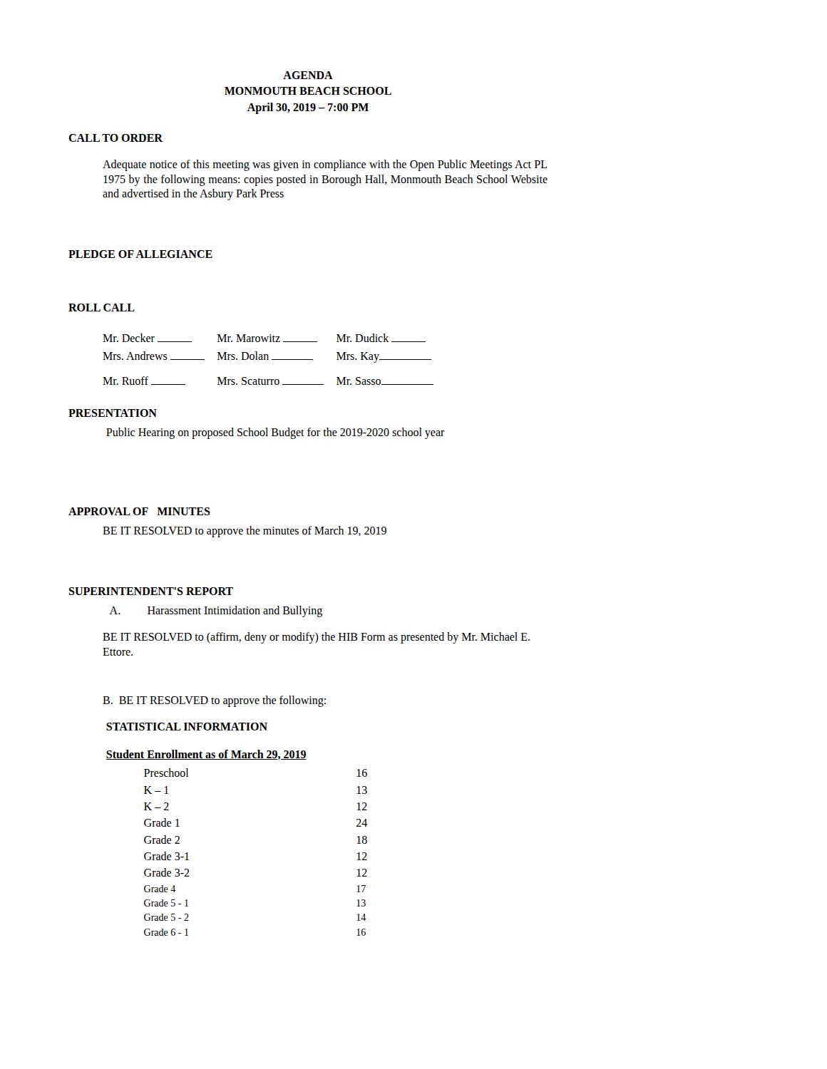AGENDA
MONMOUTH BEACH SCHOOL
April 30, 2019 – 7:00 PM
CALL TO ORDER
Adequate notice of this meeting was given in compliance with the Open Public Meetings Act PL 1975 by the following means: copies posted in Borough Hall, Monmouth Beach School Website and advertised in the Asbury Park Press
PLEDGE OF ALLEGIANCE
ROLL CALL
| Mr. Decker | Mr. Marowitz | Mr. Dudick |
| Mrs. Andrews | Mrs. Dolan | Mrs. Kay |
| Mr. Ruoff | Mrs. Scaturro | Mr. Sasso |
PRESENTATION
Public Hearing on proposed School Budget for the 2019-2020 school year
APPROVAL OF MINUTES
BE IT RESOLVED to approve the minutes of March 19, 2019
SUPERINTENDENT'S REPORT
A. Harassment Intimidation and Bullying
BE IT RESOLVED to (affirm, deny or modify) the HIB Form as presented by Mr. Michael E. Ettore.
B. BE IT RESOLVED to approve the following:
STATISTICAL INFORMATION
Student Enrollment as of March 29, 2019
| Preschool | 16 |
| K – 1 | 13 |
| K – 2 | 12 |
| Grade 1 | 24 |
| Grade 2 | 18 |
| Grade 3-1 | 12 |
| Grade 3-2 | 12 |
| Grade 4 | 17 |
| Grade 5 - 1 | 13 |
| Grade 5 - 2 | 14 |
| Grade 6 - 1 | 16 |